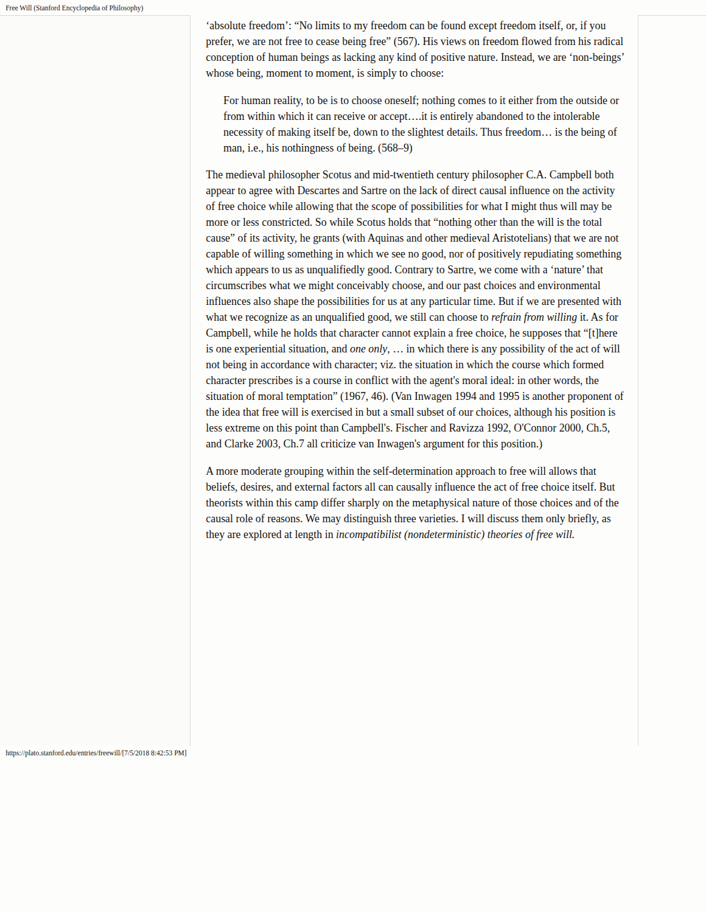Free Will (Stanford Encyclopedia of Philosophy)
‘absolute freedom’: “No limits to my freedom can be found except freedom itself, or, if you prefer, we are not free to cease being free” (567). His views on freedom flowed from his radical conception of human beings as lacking any kind of positive nature. Instead, we are ‘non-beings’ whose being, moment to moment, is simply to choose:
For human reality, to be is to choose oneself; nothing comes to it either from the outside or from within which it can receive or accept….it is entirely abandoned to the intolerable necessity of making itself be, down to the slightest details. Thus freedom… is the being of man, i.e., his nothingness of being. (568–9)
The medieval philosopher Scotus and mid-twentieth century philosopher C.A. Campbell both appear to agree with Descartes and Sartre on the lack of direct causal influence on the activity of free choice while allowing that the scope of possibilities for what I might thus will may be more or less constricted. So while Scotus holds that “nothing other than the will is the total cause” of its activity, he grants (with Aquinas and other medieval Aristotelians) that we are not capable of willing something in which we see no good, nor of positively repudiating something which appears to us as unqualifiedly good. Contrary to Sartre, we come with a ‘nature’ that circumscribes what we might conceivably choose, and our past choices and environmental influences also shape the possibilities for us at any particular time. But if we are presented with what we recognize as an unqualified good, we still can choose to refrain from willing it. As for Campbell, while he holds that character cannot explain a free choice, he supposes that “[t]here is one experiential situation, and one only, … in which there is any possibility of the act of will not being in accordance with character; viz. the situation in which the course which formed character prescribes is a course in conflict with the agent's moral ideal: in other words, the situation of moral temptation” (1967, 46). (Van Inwagen 1994 and 1995 is another proponent of the idea that free will is exercised in but a small subset of our choices, although his position is less extreme on this point than Campbell's. Fischer and Ravizza 1992, O'Connor 2000, Ch.5, and Clarke 2003, Ch.7 all criticize van Inwagen's argument for this position.)
A more moderate grouping within the self-determination approach to free will allows that beliefs, desires, and external factors all can causally influence the act of free choice itself. But theorists within this camp differ sharply on the metaphysical nature of those choices and of the causal role of reasons. We may distinguish three varieties. I will discuss them only briefly, as they are explored at length in incompatibilist (nondeterministic) theories of free will.
https://plato.stanford.edu/entries/freewill/[7/5/2018 8:42:53 PM]